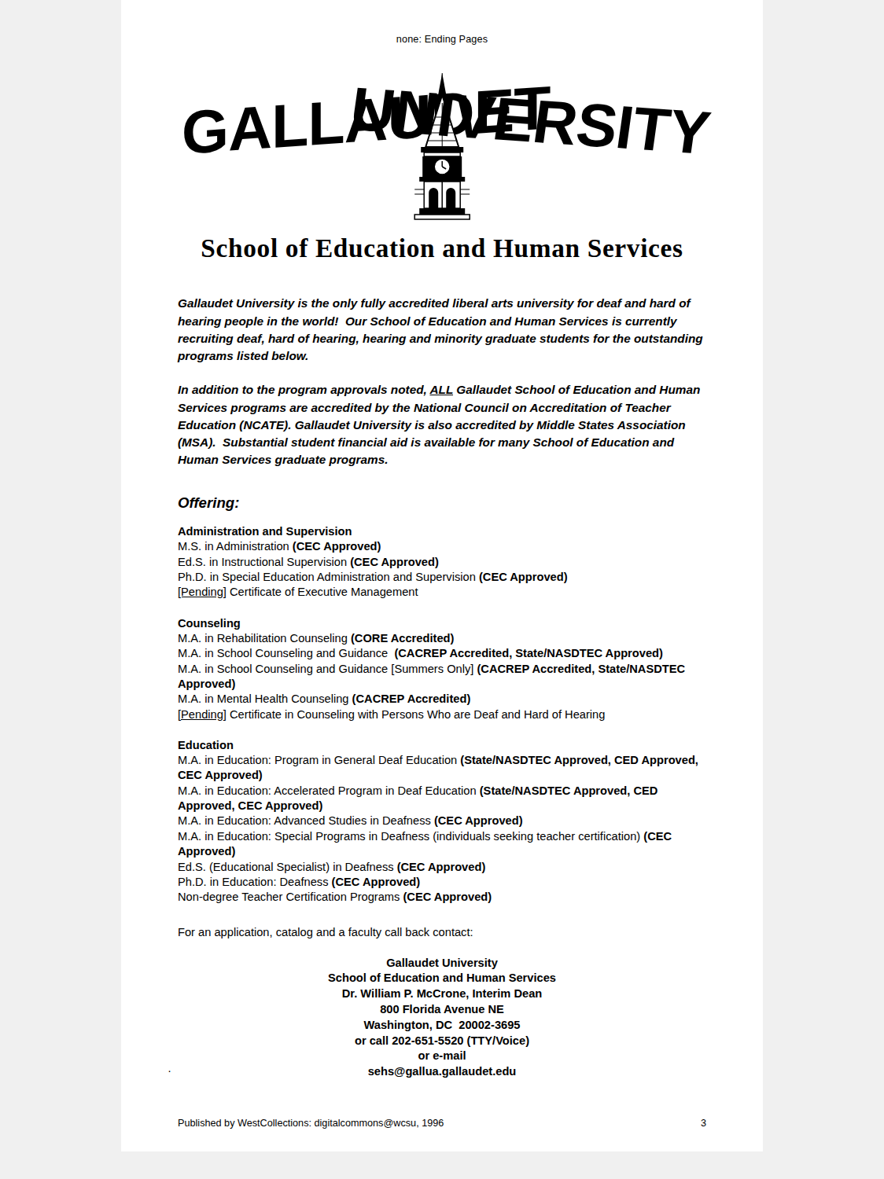none: Ending Pages
GALLAUDET
UNIVERSITY
School of Education and Human Services
Gallaudet University is the only fully accredited liberal arts university for deaf and hard of hearing people in the world! Our School of Education and Human Services is currently recruiting deaf, hard of hearing, hearing and minority graduate students for the outstanding programs listed below.
In addition to the program approvals noted, ALL Gallaudet School of Education and Human Services programs are accredited by the National Council on Accreditation of Teacher Education (NCATE). Gallaudet University is also accredited by Middle States Association (MSA). Substantial student financial aid is available for many School of Education and Human Services graduate programs.
Offering:
Administration and Supervision
M.S. in Administration (CEC Approved)
Ed.S. in Instructional Supervision (CEC Approved)
Ph.D. in Special Education Administration and Supervision (CEC Approved)
[Pending] Certificate of Executive Management
Counseling
M.A. in Rehabilitation Counseling (CORE Accredited)
M.A. in School Counseling and Guidance (CACREP Accredited, State/NASDTEC Approved)
M.A. in School Counseling and Guidance [Summers Only] (CACREP Accredited, State/NASDTEC Approved)
M.A. in Mental Health Counseling (CACREP Accredited)
[Pending] Certificate in Counseling with Persons Who are Deaf and Hard of Hearing
Education
M.A. in Education: Program in General Deaf Education (State/NASDTEC Approved, CED Approved, CEC Approved)
M.A. in Education: Accelerated Program in Deaf Education (State/NASDTEC Approved, CED Approved, CEC Approved)
M.A. in Education: Advanced Studies in Deafness (CEC Approved)
M.A. in Education: Special Programs in Deafness (individuals seeking teacher certification) (CEC Approved)
Ed.S. (Educational Specialist) in Deafness (CEC Approved)
Ph.D. in Education: Deafness (CEC Approved)
Non-degree Teacher Certification Programs (CEC Approved)
For an application, catalog and a faculty call back contact:
Gallaudet University
School of Education and Human Services
Dr. William P. McCrone, Interim Dean
800 Florida Avenue NE
Washington, DC 20002-3695
or call 202-651-5520 (TTY/Voice)
or e-mail
sehs@gallua.gallaudet.edu
.
Published by WestCollections: digitalcommons@wcsu, 1996 3